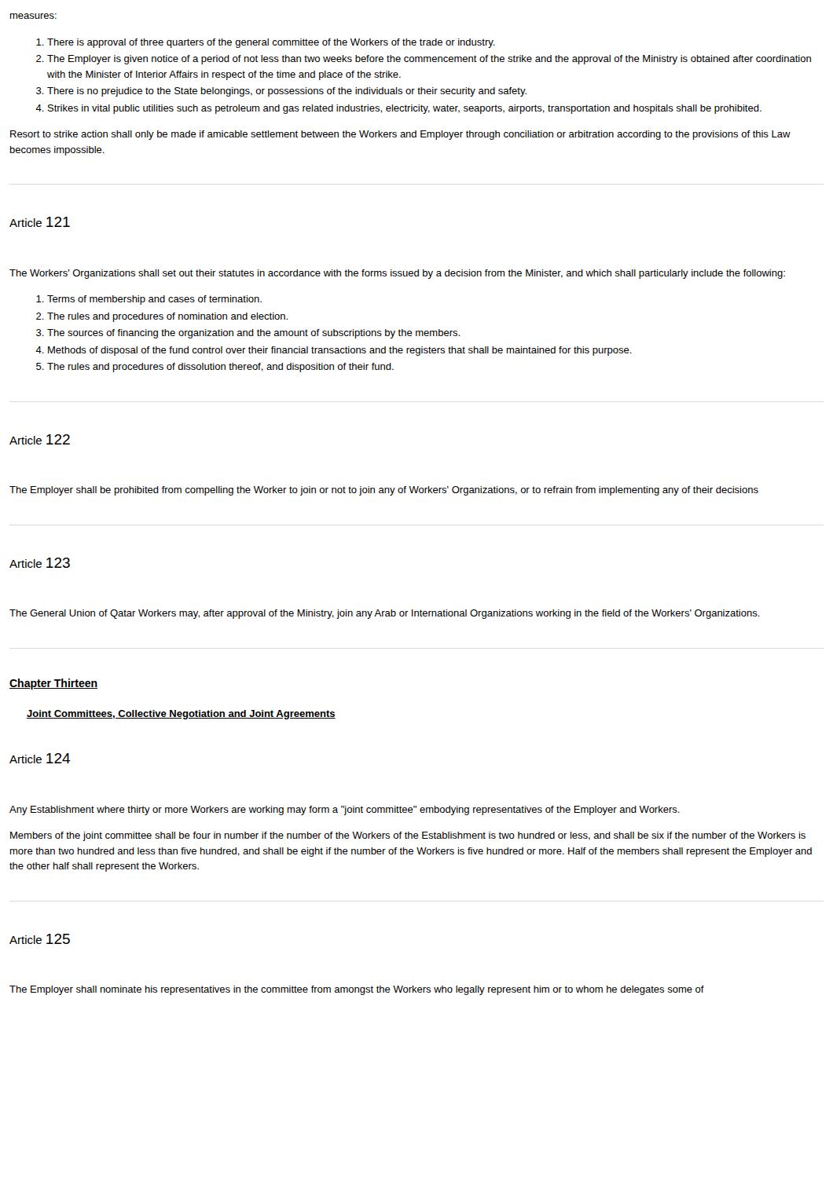measures:
There is approval of three quarters of the general committee of the Workers of the trade or industry.
The Employer is given notice of a period of not less than two weeks before the commencement of the strike and the approval of the Ministry is obtained after coordination with the Minister of Interior Affairs in respect of the time and place of the strike.
There is no prejudice to the State belongings, or possessions of the individuals or their security and safety.
Strikes in vital public utilities such as petroleum and gas related industries, electricity, water, seaports, airports, transportation and hospitals shall be prohibited.
Resort to strike action shall only be made if amicable settlement between the Workers and Employer through conciliation or arbitration according to the provisions of this Law becomes impossible.
Article 121
The Workers' Organizations shall set out their statutes in accordance with the forms issued by a decision from the Minister, and which shall particularly include the following:
Terms of membership and cases of termination.
The rules and procedures of nomination and election.
The sources of financing the organization and the amount of subscriptions by the members.
Methods of disposal of the fund control over their financial transactions and the registers that shall be maintained for this purpose.
The rules and procedures of dissolution thereof, and disposition of their fund.
Article 122
The Employer shall be prohibited from compelling the Worker to join or not to join any of Workers' Organizations, or to refrain from implementing any of their decisions
Article 123
The General Union of Qatar Workers may, after approval of the Ministry, join any Arab or International Organizations working in the field of the Workers' Organizations.
Chapter Thirteen
Joint Committees, Collective Negotiation and Joint Agreements
Article 124
Any Establishment where thirty or more Workers are working may form a "joint committee" embodying representatives of the Employer and Workers.
Members of the joint committee shall be four in number if the number of the Workers of the Establishment is two hundred or less, and shall be six if the number of the Workers is more than two hundred and less than five hundred, and shall be eight if the number of the Workers is five hundred or more. Half of the members shall represent the Employer and the other half shall represent the Workers.
Article 125
The Employer shall nominate his representatives in the committee from amongst the Workers who legally represent him or to whom he delegates some of